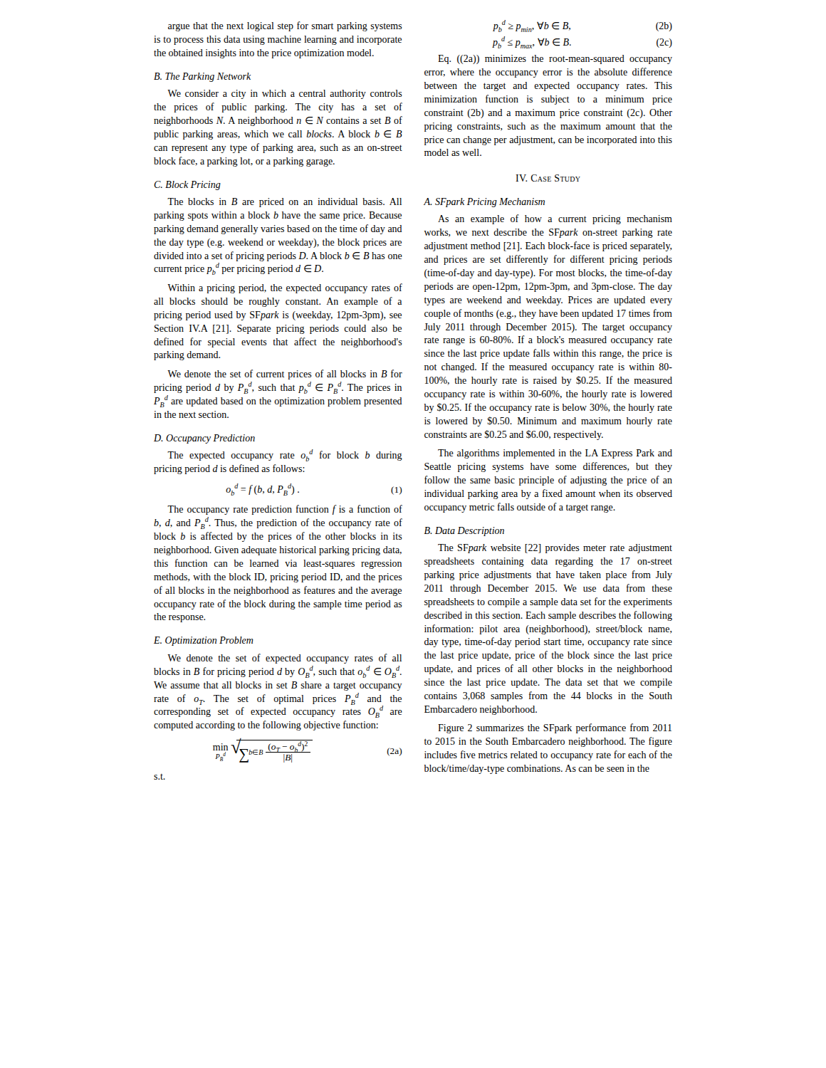argue that the next logical step for smart parking systems is to process this data using machine learning and incorporate the obtained insights into the price optimization model.
B. The Parking Network
We consider a city in which a central authority controls the prices of public parking. The city has a set of neighborhoods N. A neighborhood n ∈ N contains a set B of public parking areas, which we call blocks. A block b ∈ B can represent any type of parking area, such as an on-street block face, a parking lot, or a parking garage.
C. Block Pricing
The blocks in B are priced on an individual basis. All parking spots within a block b have the same price. Because parking demand generally varies based on the time of day and the day type (e.g. weekend or weekday), the block prices are divided into a set of pricing periods D. A block b ∈ B has one current price pbd per pricing period d ∈ D.
Within a pricing period, the expected occupancy rates of all blocks should be roughly constant. An example of a pricing period used by SFpark is (weekday, 12pm-3pm), see Section IV.A [21]. Separate pricing periods could also be defined for special events that affect the neighborhood's parking demand.
We denote the set of current prices of all blocks in B for pricing period d by PBd, such that pbd ∈ PBd. The prices in PBd are updated based on the optimization problem presented in the next section.
D. Occupancy Prediction
The expected occupancy rate obd for block b during pricing period d is defined as follows:
obd = f (b, d, PBd) .
(1)
The occupancy rate prediction function f is a function of b, d, and PBd. Thus, the prediction of the occupancy rate of block b is affected by the prices of the other blocks in its neighborhood. Given adequate historical parking pricing data, this function can be learned via least-squares regression methods, with the block ID, pricing period ID, and the prices of all blocks in the neighborhood as features and the average occupancy rate of the block during the sample time period as the response.
E. Optimization Problem
We denote the set of expected occupancy rates of all blocks in B for pricing period d by OBd, such that obd ∈ OBd. We assume that all blocks in set B share a target occupancy rate of oT. The set of optimal prices PBd and the corresponding set of expected occupancy rates OBd are computed according to the following objective function:
min PBd ∑b∈B (oT − obd)2|B|
(2a)
s.t.
pbd ≥ pmin, ∀b ∈ B,
(2b)
pbd ≤ pmax, ∀b ∈ B.
(2c)
Eq. ((2a)) minimizes the root-mean-squared occupancy error, where the occupancy error is the absolute difference between the target and expected occupancy rates. This minimization function is subject to a minimum price constraint (2b) and a maximum price constraint (2c). Other pricing constraints, such as the maximum amount that the price can change per adjustment, can be incorporated into this model as well.
IV. Case Study
A. SFpark Pricing Mechanism
As an example of how a current pricing mechanism works, we next describe the SFpark on-street parking rate adjustment method [21]. Each block-face is priced separately, and prices are set differently for different pricing periods (time-of-day and day-type). For most blocks, the time-of-day periods are open-12pm, 12pm-3pm, and 3pm-close. The day types are weekend and weekday. Prices are updated every couple of months (e.g., they have been updated 17 times from July 2011 through December 2015). The target occupancy rate range is 60-80%. If a block's measured occupancy rate since the last price update falls within this range, the price is not changed. If the measured occupancy rate is within 80-100%, the hourly rate is raised by $0.25. If the measured occupancy rate is within 30-60%, the hourly rate is lowered by $0.25. If the occupancy rate is below 30%, the hourly rate is lowered by $0.50. Minimum and maximum hourly rate constraints are $0.25 and $6.00, respectively.
The algorithms implemented in the LA Express Park and Seattle pricing systems have some differences, but they follow the same basic principle of adjusting the price of an individual parking area by a fixed amount when its observed occupancy metric falls outside of a target range.
B. Data Description
The SFpark website [22] provides meter rate adjustment spreadsheets containing data regarding the 17 on-street parking price adjustments that have taken place from July 2011 through December 2015. We use data from these spreadsheets to compile a sample data set for the experiments described in this section. Each sample describes the following information: pilot area (neighborhood), street/block name, day type, time-of-day period start time, occupancy rate since the last price update, price of the block since the last price update, and prices of all other blocks in the neighborhood since the last price update. The data set that we compile contains 3,068 samples from the 44 blocks in the South Embarcadero neighborhood.
Figure 2 summarizes the SFpark performance from 2011 to 2015 in the South Embarcadero neighborhood. The figure includes five metrics related to occupancy rate for each of the block/time/day-type combinations. As can be seen in the